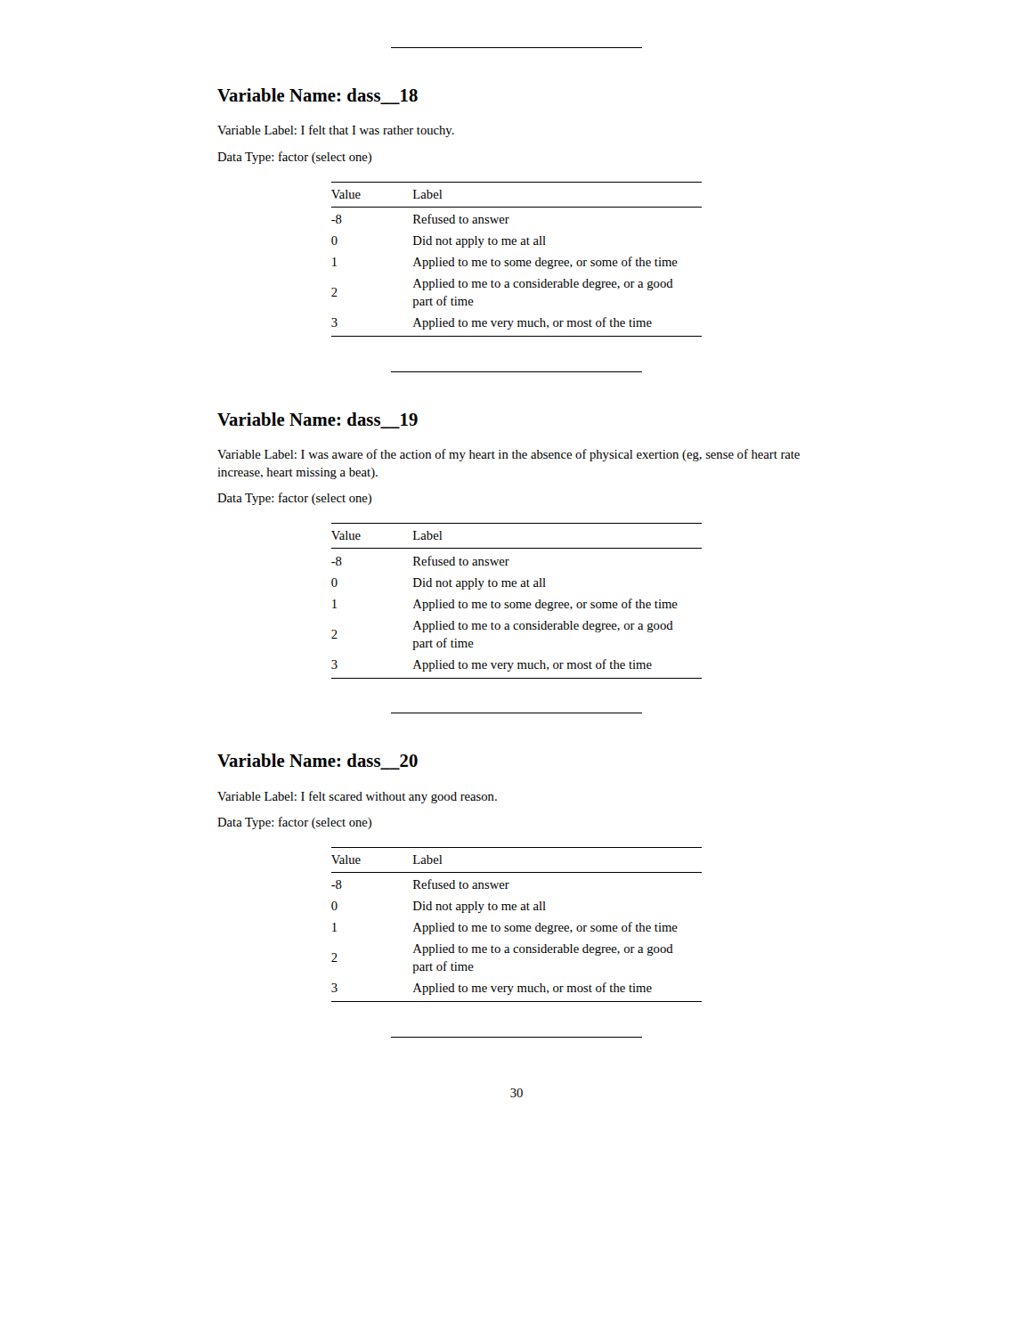Variable Name: dass__18
Variable Label: I felt that I was rather touchy.
Data Type: factor (select one)
| Value | Label |
| --- | --- |
| -8 | Refused to answer |
| 0 | Did not apply to me at all |
| 1 | Applied to me to some degree, or some of the time |
| 2 | Applied to me to a considerable degree, or a good part of time |
| 3 | Applied to me very much, or most of the time |
Variable Name: dass__19
Variable Label: I was aware of the action of my heart in the absence of physical exertion (eg, sense of heart rate increase, heart missing a beat).
Data Type: factor (select one)
| Value | Label |
| --- | --- |
| -8 | Refused to answer |
| 0 | Did not apply to me at all |
| 1 | Applied to me to some degree, or some of the time |
| 2 | Applied to me to a considerable degree, or a good part of time |
| 3 | Applied to me very much, or most of the time |
Variable Name: dass__20
Variable Label: I felt scared without any good reason.
Data Type: factor (select one)
| Value | Label |
| --- | --- |
| -8 | Refused to answer |
| 0 | Did not apply to me at all |
| 1 | Applied to me to some degree, or some of the time |
| 2 | Applied to me to a considerable degree, or a good part of time |
| 3 | Applied to me very much, or most of the time |
30